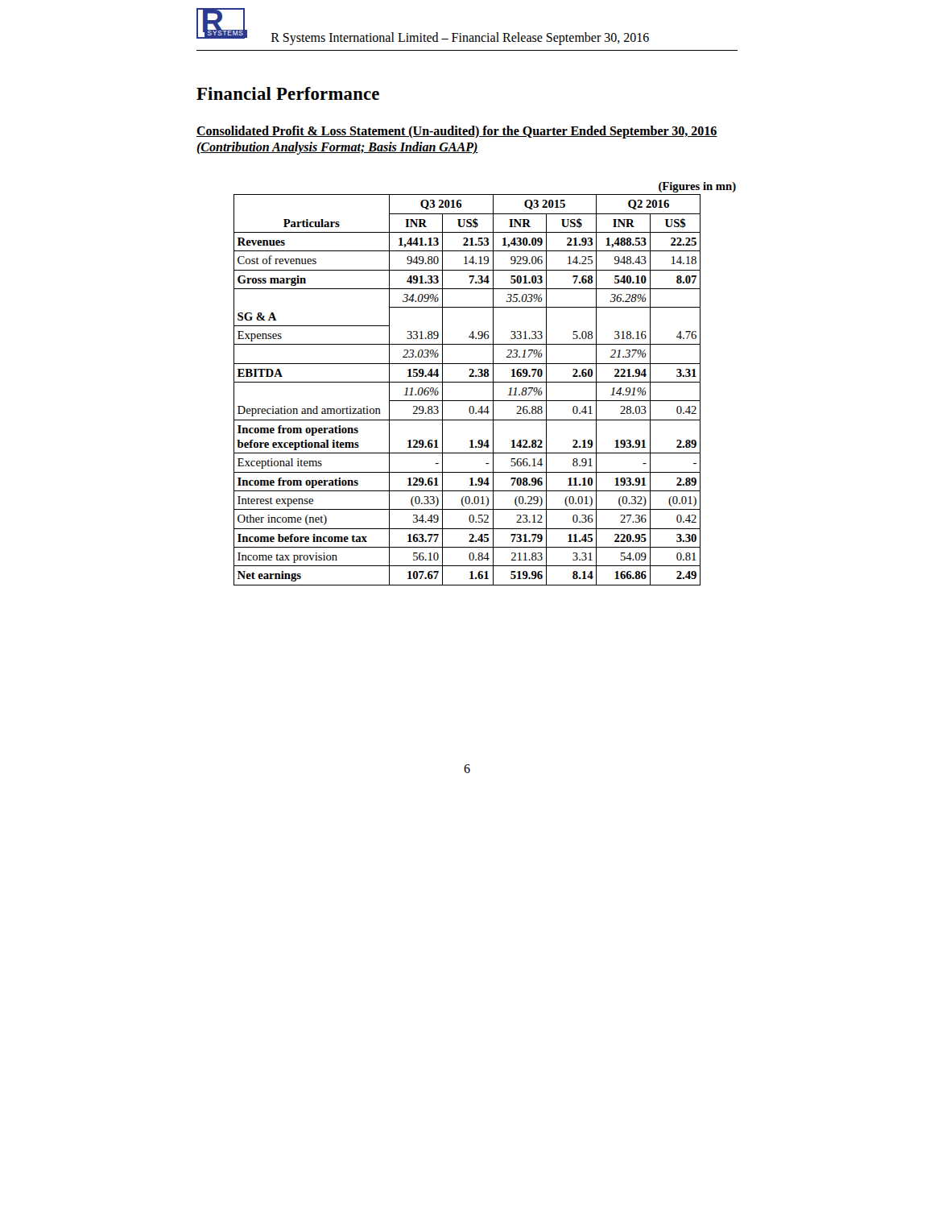R
SYSTEMS
R Systems International Limited – Financial Release September 30, 2016
Financial Performance
Consolidated Profit & Loss Statement (Un-audited) for the Quarter Ended September 30, 2016
(Contribution Analysis Format; Basis Indian GAAP)
(Figures in mn)
| Particulars | Q3 2016 | Q3 2015 | Q2 2016 |
| --- | --- | --- | --- |
| INR | US$ | INR | US$ | INR | US$ |
| Revenues | 1,441.13 | 21.53 | 1,430.09 | 21.93 | 1,488.53 | 22.25 |
| Cost of revenues | 949.80 | 14.19 | 929.06 | 14.25 | 948.43 | 14.18 |
| Gross margin | 491.33 | 7.34 | 501.03 | 7.68 | 540.10 | 8.07 |
| | 34.09% | | 35.03% | | 36.28% | |
| SG & A | | | | | | |
| Expenses | 331.89 | 4.96 | 331.33 | 5.08 | 318.16 | 4.76 |
| | 23.03% | | 23.17% | | 21.37% | |
| EBITDA | 159.44 | 2.38 | 169.70 | 2.60 | 221.94 | 3.31 |
| | 11.06% | | 11.87% | | 14.91% | |
| Depreciation and amortization | 29.83 | 0.44 | 26.88 | 0.41 | 28.03 | 0.42 |
| Income from operations before exceptional items | 129.61 | 1.94 | 142.82 | 2.19 | 193.91 | 2.89 |
| Exceptional items | - | - | 566.14 | 8.91 | - | - |
| Income from operations | 129.61 | 1.94 | 708.96 | 11.10 | 193.91 | 2.89 |
| Interest expense | (0.33) | (0.01) | (0.29) | (0.01) | (0.32) | (0.01) |
| Other income (net) | 34.49 | 0.52 | 23.12 | 0.36 | 27.36 | 0.42 |
| Income before income tax | 163.77 | 2.45 | 731.79 | 11.45 | 220.95 | 3.30 |
| Income tax provision | 56.10 | 0.84 | 211.83 | 3.31 | 54.09 | 0.81 |
| Net earnings | 107.67 | 1.61 | 519.96 | 8.14 | 166.86 | 2.49 |
6